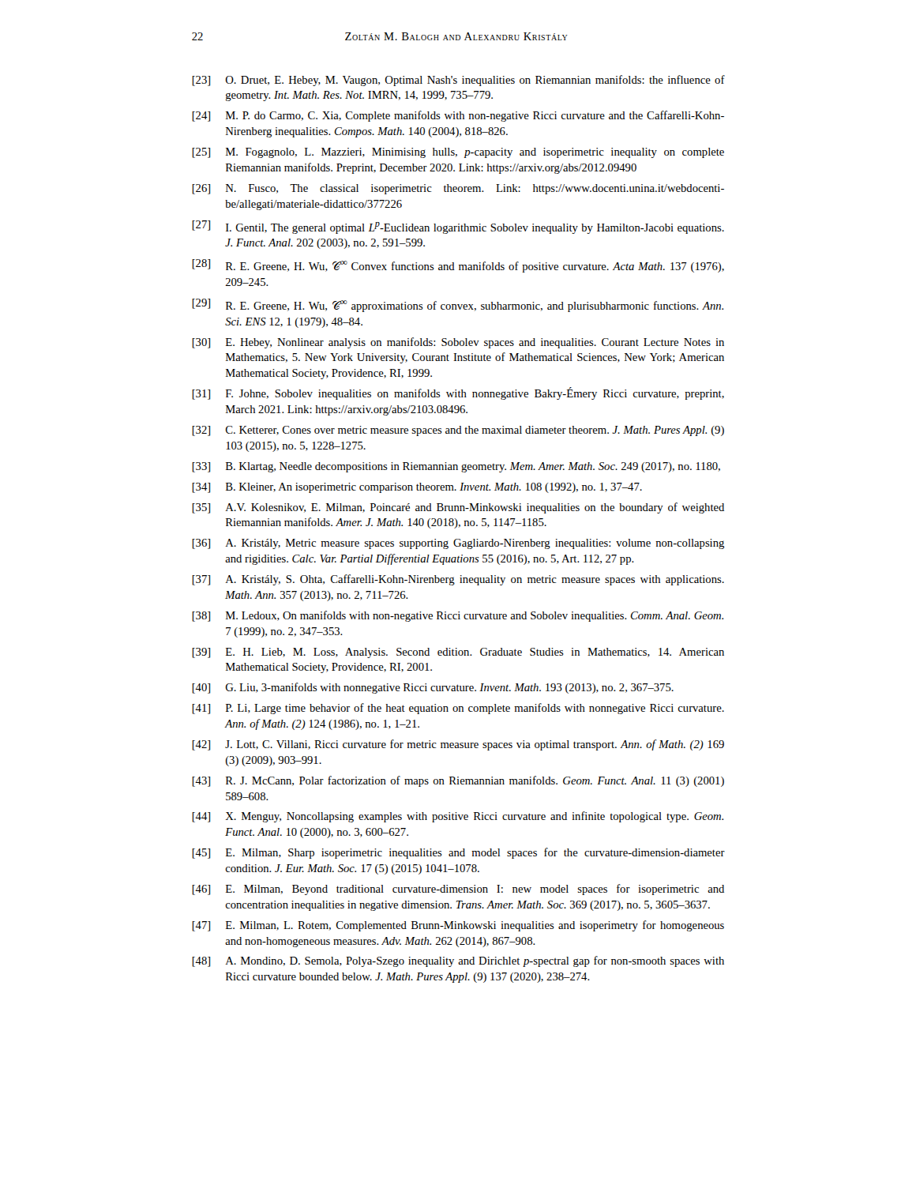22 Zoltán M. Balogh and Alexandru Kristály
[23] O. Druet, E. Hebey, M. Vaugon, Optimal Nash's inequalities on Riemannian manifolds: the influence of geometry. Int. Math. Res. Not. IMRN, 14, 1999, 735–779.
[24] M. P. do Carmo, C. Xia, Complete manifolds with non-negative Ricci curvature and the Caffarelli-Kohn-Nirenberg inequalities. Compos. Math. 140 (2004), 818–826.
[25] M. Fogagnolo, L. Mazzieri, Minimising hulls, p-capacity and isoperimetric inequality on complete Riemannian manifolds. Preprint, December 2020. Link: https://arxiv.org/abs/2012.09490
[26] N. Fusco, The classical isoperimetric theorem. Link: https://www.docenti.unina.it/webdocenti-be/allegati/materiale-didattico/377226
[27] I. Gentil, The general optimal Lp-Euclidean logarithmic Sobolev inequality by Hamilton-Jacobi equations. J. Funct. Anal. 202 (2003), no. 2, 591–599.
[28] R. E. Greene, H. Wu, 𝒞∞ Convex functions and manifolds of positive curvature. Acta Math. 137 (1976), 209–245.
[29] R. E. Greene, H. Wu, 𝒞∞ approximations of convex, subharmonic, and plurisubharmonic functions. Ann. Sci. ENS 12, 1 (1979), 48–84.
[30] E. Hebey, Nonlinear analysis on manifolds: Sobolev spaces and inequalities. Courant Lecture Notes in Mathematics, 5. New York University, Courant Institute of Mathematical Sciences, New York; American Mathematical Society, Providence, RI, 1999.
[31] F. Johne, Sobolev inequalities on manifolds with nonnegative Bakry-Émery Ricci curvature, preprint, March 2021. Link: https://arxiv.org/abs/2103.08496.
[32] C. Ketterer, Cones over metric measure spaces and the maximal diameter theorem. J. Math. Pures Appl. (9) 103 (2015), no. 5, 1228–1275.
[33] B. Klartag, Needle decompositions in Riemannian geometry. Mem. Amer. Math. Soc. 249 (2017), no. 1180,
[34] B. Kleiner, An isoperimetric comparison theorem. Invent. Math. 108 (1992), no. 1, 37–47.
[35] A.V. Kolesnikov, E. Milman, Poincaré and Brunn-Minkowski inequalities on the boundary of weighted Riemannian manifolds. Amer. J. Math. 140 (2018), no. 5, 1147–1185.
[36] A. Kristály, Metric measure spaces supporting Gagliardo-Nirenberg inequalities: volume non-collapsing and rigidities. Calc. Var. Partial Differential Equations 55 (2016), no. 5, Art. 112, 27 pp.
[37] A. Kristály, S. Ohta, Caffarelli-Kohn-Nirenberg inequality on metric measure spaces with applications. Math. Ann. 357 (2013), no. 2, 711–726.
[38] M. Ledoux, On manifolds with non-negative Ricci curvature and Sobolev inequalities. Comm. Anal. Geom. 7 (1999), no. 2, 347–353.
[39] E. H. Lieb, M. Loss, Analysis. Second edition. Graduate Studies in Mathematics, 14. American Mathematical Society, Providence, RI, 2001.
[40] G. Liu, 3-manifolds with nonnegative Ricci curvature. Invent. Math. 193 (2013), no. 2, 367–375.
[41] P. Li, Large time behavior of the heat equation on complete manifolds with nonnegative Ricci curvature. Ann. of Math. (2) 124 (1986), no. 1, 1–21.
[42] J. Lott, C. Villani, Ricci curvature for metric measure spaces via optimal transport. Ann. of Math. (2) 169 (3) (2009), 903–991.
[43] R. J. McCann, Polar factorization of maps on Riemannian manifolds. Geom. Funct. Anal. 11 (3) (2001) 589–608.
[44] X. Menguy, Noncollapsing examples with positive Ricci curvature and infinite topological type. Geom. Funct. Anal. 10 (2000), no. 3, 600–627.
[45] E. Milman, Sharp isoperimetric inequalities and model spaces for the curvature-dimension-diameter condition. J. Eur. Math. Soc. 17 (5) (2015) 1041–1078.
[46] E. Milman, Beyond traditional curvature-dimension I: new model spaces for isoperimetric and concentration inequalities in negative dimension. Trans. Amer. Math. Soc. 369 (2017), no. 5, 3605–3637.
[47] E. Milman, L. Rotem, Complemented Brunn-Minkowski inequalities and isoperimetry for homogeneous and non-homogeneous measures. Adv. Math. 262 (2014), 867–908.
[48] A. Mondino, D. Semola, Polya-Szego inequality and Dirichlet p-spectral gap for non-smooth spaces with Ricci curvature bounded below. J. Math. Pures Appl. (9) 137 (2020), 238–274.